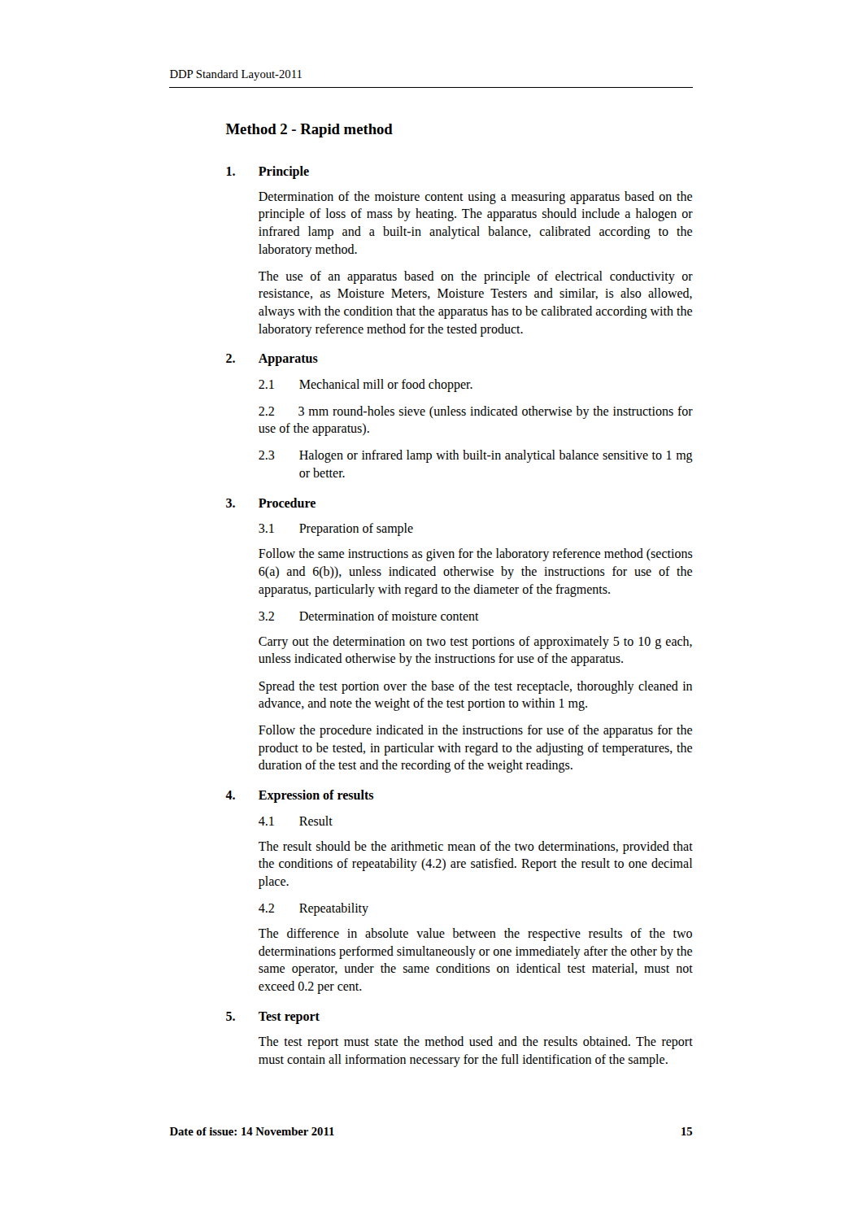DDP Standard Layout-2011
Method 2 - Rapid method
1. Principle
Determination of the moisture content using a measuring apparatus based on the principle of loss of mass by heating. The apparatus should include a halogen or infrared lamp and a built-in analytical balance, calibrated according to the laboratory method.
The use of an apparatus based on the principle of electrical conductivity or resistance, as Moisture Meters, Moisture Testers and similar, is also allowed, always with the condition that the apparatus has to be calibrated according with the laboratory reference method for the tested product.
2. Apparatus
2.1 Mechanical mill or food chopper.
2.2 3 mm round-holes sieve (unless indicated otherwise by the instructions for use of the apparatus).
2.3 Halogen or infrared lamp with built-in analytical balance sensitive to 1 mg or better.
3. Procedure
3.1 Preparation of sample
Follow the same instructions as given for the laboratory reference method (sections 6(a) and 6(b)), unless indicated otherwise by the instructions for use of the apparatus, particularly with regard to the diameter of the fragments.
3.2 Determination of moisture content
Carry out the determination on two test portions of approximately 5 to 10 g each, unless indicated otherwise by the instructions for use of the apparatus.
Spread the test portion over the base of the test receptacle, thoroughly cleaned in advance, and note the weight of the test portion to within 1 mg.
Follow the procedure indicated in the instructions for use of the apparatus for the product to be tested, in particular with regard to the adjusting of temperatures, the duration of the test and the recording of the weight readings.
4. Expression of results
4.1 Result
The result should be the arithmetic mean of the two determinations, provided that the conditions of repeatability (4.2) are satisfied. Report the result to one decimal place.
4.2 Repeatability
The difference in absolute value between the respective results of the two determinations performed simultaneously or one immediately after the other by the same operator, under the same conditions on identical test material, must not exceed 0.2 per cent.
5. Test report
The test report must state the method used and the results obtained. The report must contain all information necessary for the full identification of the sample.
Date of issue: 14 November 2011 15